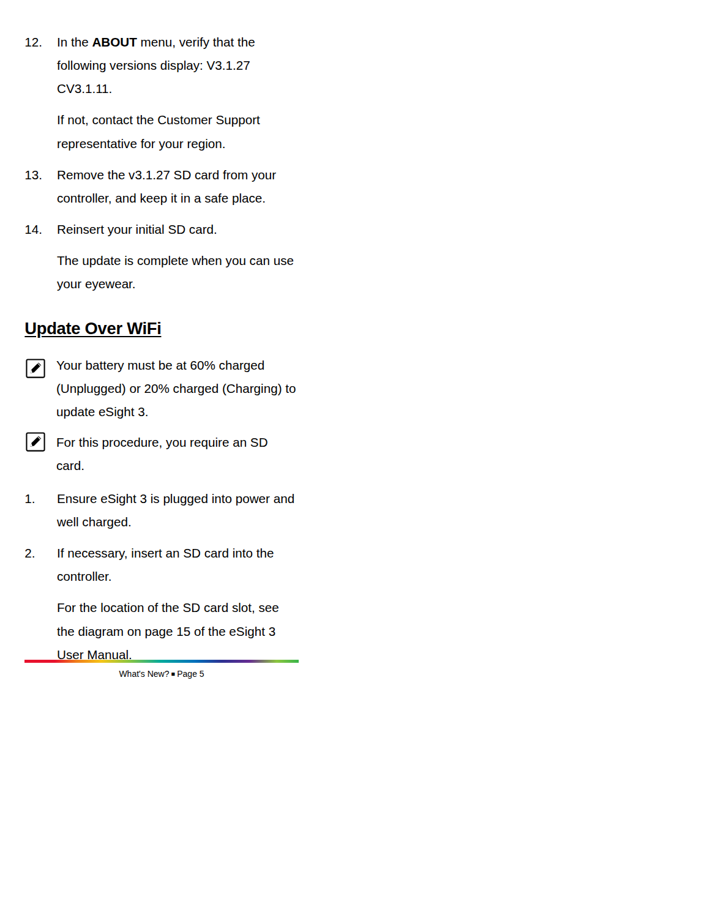12. In the ABOUT menu, verify that the following versions display: V3.1.27 CV3.1.11.
If not, contact the Customer Support representative for your region.
13. Remove the v3.1.27 SD card from your controller, and keep it in a safe place.
14. Reinsert your initial SD card.
The update is complete when you can use your eyewear.
Update Over WiFi
Your battery must be at 60% charged (Unplugged) or 20% charged (Charging) to update eSight 3.
For this procedure, you require an SD card.
1. Ensure eSight 3 is plugged into power and well charged.
2. If necessary, insert an SD card into the controller.
For the location of the SD card slot, see the diagram on page 15 of the eSight 3 User Manual.
What's New?■Page 5